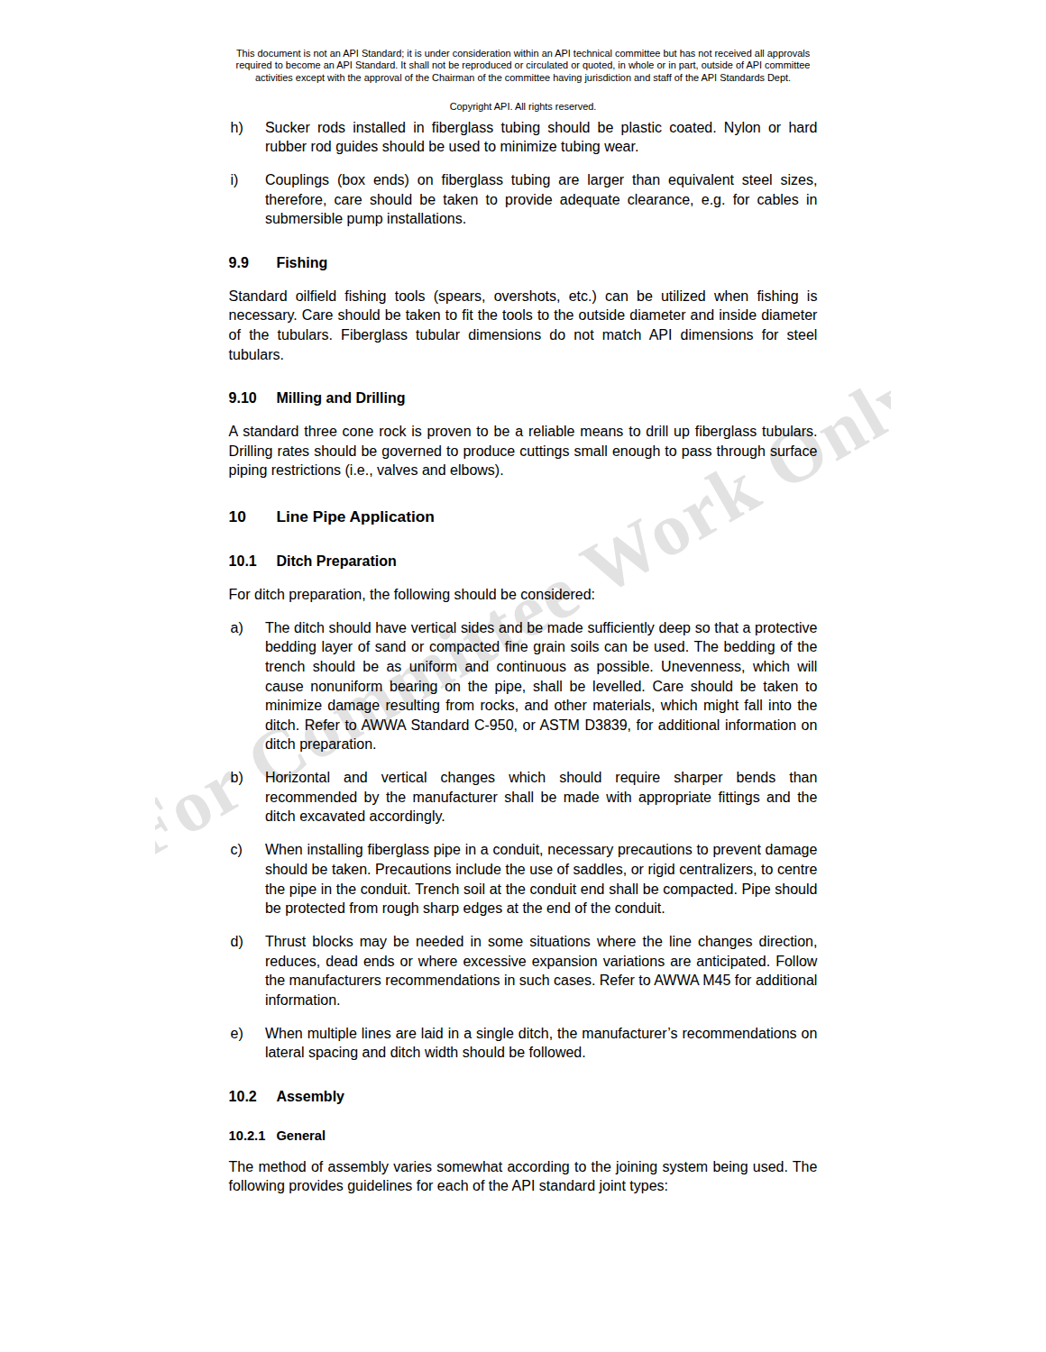For Committee Work Only
This document is not an API Standard; it is under consideration within an API technical committee but has not received all approvals required to become an API Standard. It shall not be reproduced or circulated or quoted, in whole or in part, outside of API committee activities except with the approval of the Chairman of the committee having jurisdiction and staff of the API Standards Dept.
Copyright API. All rights reserved.
h)
Sucker rods installed in fiberglass tubing should be plastic coated. Nylon or hard rubber rod guides should be used to minimize tubing wear.
i)
Couplings (box ends) on fiberglass tubing are larger than equivalent steel sizes, therefore, care should be taken to provide adequate clearance, e.g. for cables in submersible pump installations.
9.9
Fishing
Standard oilfield fishing tools (spears, overshots, etc.) can be utilized when fishing is necessary. Care should be taken to fit the tools to the outside diameter and inside diameter of the tubulars. Fiberglass tubular dimensions do not match API dimensions for steel tubulars.
9.10
Milling and Drilling
A standard three cone rock is proven to be a reliable means to drill up fiberglass tubulars. Drilling rates should be governed to produce cuttings small enough to pass through surface piping restrictions (i.e., valves and elbows).
10
Line Pipe Application
10.1
Ditch Preparation
For ditch preparation, the following should be considered:
a)
The ditch should have vertical sides and be made sufficiently deep so that a protective bedding layer of sand or compacted fine grain soils can be used. The bedding of the trench should be as uniform and continuous as possible. Unevenness, which will cause nonuniform bearing on the pipe, shall be levelled. Care should be taken to minimize damage resulting from rocks, and other materials, which might fall into the ditch. Refer to AWWA Standard C-950, or ASTM D3839, for additional information on ditch preparation.
b)
Horizontal and vertical changes which should require sharper bends than recommended by the manufacturer shall be made with appropriate fittings and the ditch excavated accordingly.
c)
When installing fiberglass pipe in a conduit, necessary precautions to prevent damage should be taken. Precautions include the use of saddles, or rigid centralizers, to centre the pipe in the conduit. Trench soil at the conduit end shall be compacted. Pipe should be protected from rough sharp edges at the end of the conduit.
d)
Thrust blocks may be needed in some situations where the line changes direction, reduces, dead ends or where excessive expansion variations are anticipated. Follow the manufacturers recommendations in such cases. Refer to AWWA M45 for additional information.
e)
When multiple lines are laid in a single ditch, the manufacturer’s recommendations on lateral spacing and ditch width should be followed.
10.2
Assembly
10.2.1
General
The method of assembly varies somewhat according to the joining system being used. The following provides guidelines for each of the API standard joint types: